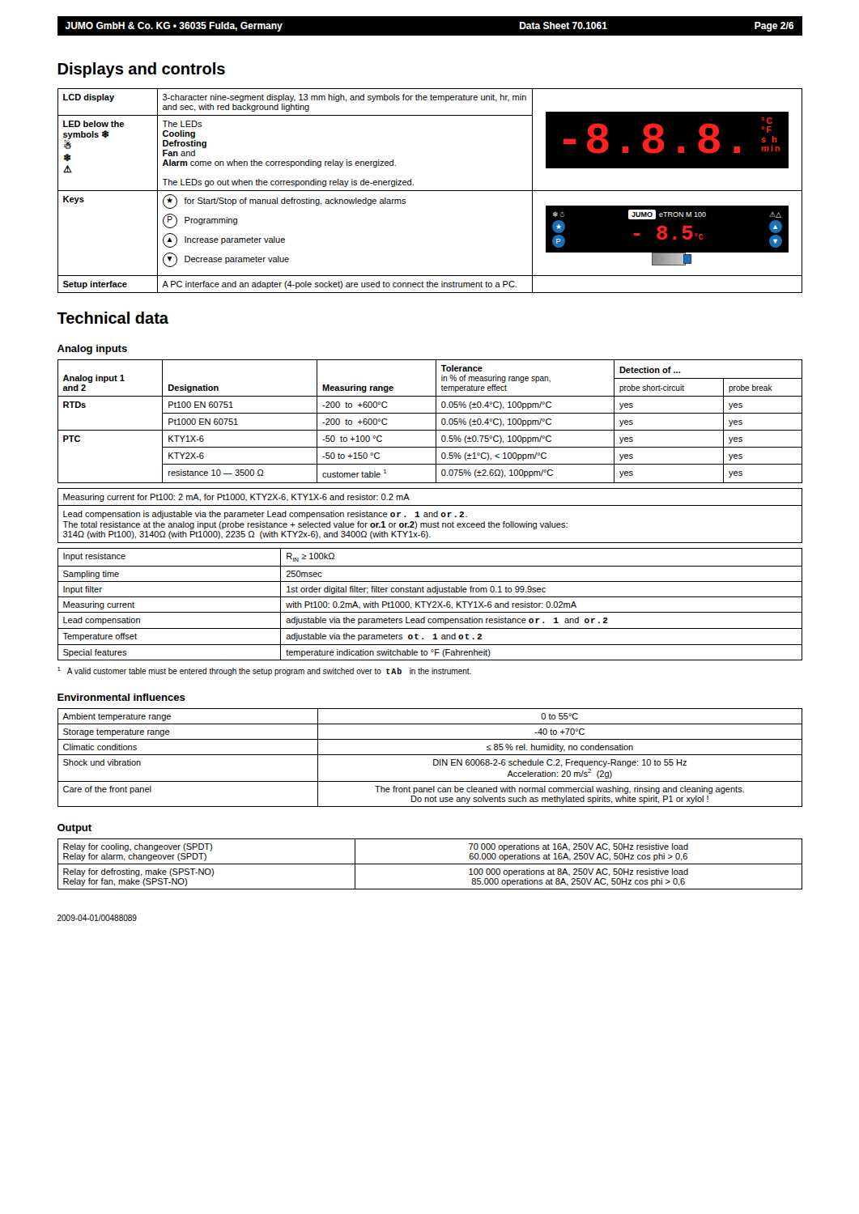JUMO GmbH & Co. KG • 36035 Fulda, Germany
Data Sheet 70.1061
Page 2/6
Displays and controls
| LCD display | 3-character nine-segment display, 13 mm high, and symbols for the temperature unit, hr, min and sec, with red background lighting | -8.8.8. °C °F s h min |
| LED below the symbols ❄ ☃ ❄ ⚠ | The LEDs Cooling Defrosting Fan and Alarm come on when the corresponding relay is energized. The LEDs go out when the corresponding relay is de-energized. |
| Keys | ★ for Start/Stop of manual defrosting, acknowledge alarms P Programming ▲ Increase parameter value ▼ Decrease parameter value | ❄☃ JUMO eTRON M 100 ⚠△ ★ P - 8.5 °C ▲ ▼ |
| Setup interface | A PC interface and an adapter (4-pole socket) are used to connect the instrument to a PC. | |
Technical data
Analog inputs
| Analog input 1 and 2 | Designation | Measuring range | Tolerance in % of measuring range span, temperature effect | Detection of ... |
| --- | --- | --- | --- | --- |
| probe short-circuit | probe break |
| RTDs | Pt100 EN 60751 | -200 to +600°C | 0.05% (±0.4°C), 100ppm/°C | yes | yes |
| Pt1000 EN 60751 | -200 to +600°C | 0.05% (±0.4°C), 100ppm/°C | yes | yes |
| PTC | KTY1X-6 | -50 to +100 °C | 0.5% (±0.75°C), 100ppm/°C | yes | yes |
| KTY2X-6 | -50 to +150 °C | 0.5% (±1°C), < 100ppm/°C | yes | yes |
| resistance 10 — 3500 Ω | customer table 1 | 0.075% (±2.6Ω), 100ppm/°C | yes | yes |
Measuring current for Pt100: 2 mA, for Pt1000, KTY2X-6, KTY1X-6 and resistor: 0.2 mA
Lead compensation is adjustable via the parameter Lead compensation resistance or. 1 and or.2.
The total resistance at the analog input (probe resistance + selected value for or.1 or or.2) must not exceed the following values:
314Ω (with Pt100), 3140Ω (with Pt1000), 2235 Ω (with KTY2x-6), and 3400Ω (with KTY1x-6).
| Input resistance | R IN ≥ 100kΩ |
| Sampling time | 250msec |
| Input filter | 1st order digital filter; filter constant adjustable from 0.1 to 99.9sec |
| Measuring current | with Pt100: 0.2mA, with Pt1000, KTY2X-6, KTY1X-6 and resistor: 0.02mA |
| Lead compensation | adjustable via the parameters Lead compensation resistance or. 1 and or.2 |
| Temperature offset | adjustable via the parameters ot. 1 and ot.2 |
| Special features | temperature indication switchable to °F (Fahrenheit) |
1 A valid customer table must be entered through the setup program and switched over to tAb in the instrument.
Environmental influences
| Ambient temperature range | 0 to 55°C |
| Storage temperature range | -40 to +70°C |
| Climatic conditions | ≤ 85 % rel. humidity, no condensation |
| Shock und vibration | DIN EN 60068-2-6 schedule C.2, Frequency-Range: 10 to 55 Hz Acceleration: 20 m/s 2 (2g) |
| Care of the front panel | The front panel can be cleaned with normal commercial washing, rinsing and cleaning agents. Do not use any solvents such as methylated spirits, white spirit, P1 or xylol ! |
Output
| Relay for cooling, changeover (SPDT) Relay for alarm, changeover (SPDT) | 70 000 operations at 16A, 250V AC, 50Hz resistive load 60.000 operations at 16A, 250V AC, 50Hz cos phi > 0,6 |
| Relay for defrosting, make (SPST-NO) Relay for fan, make (SPST-NO) | 100 000 operations at 8A, 250V AC, 50Hz resistive load 85.000 operations at 8A, 250V AC, 50Hz cos phi > 0,6 |
2009-04-01/00488089